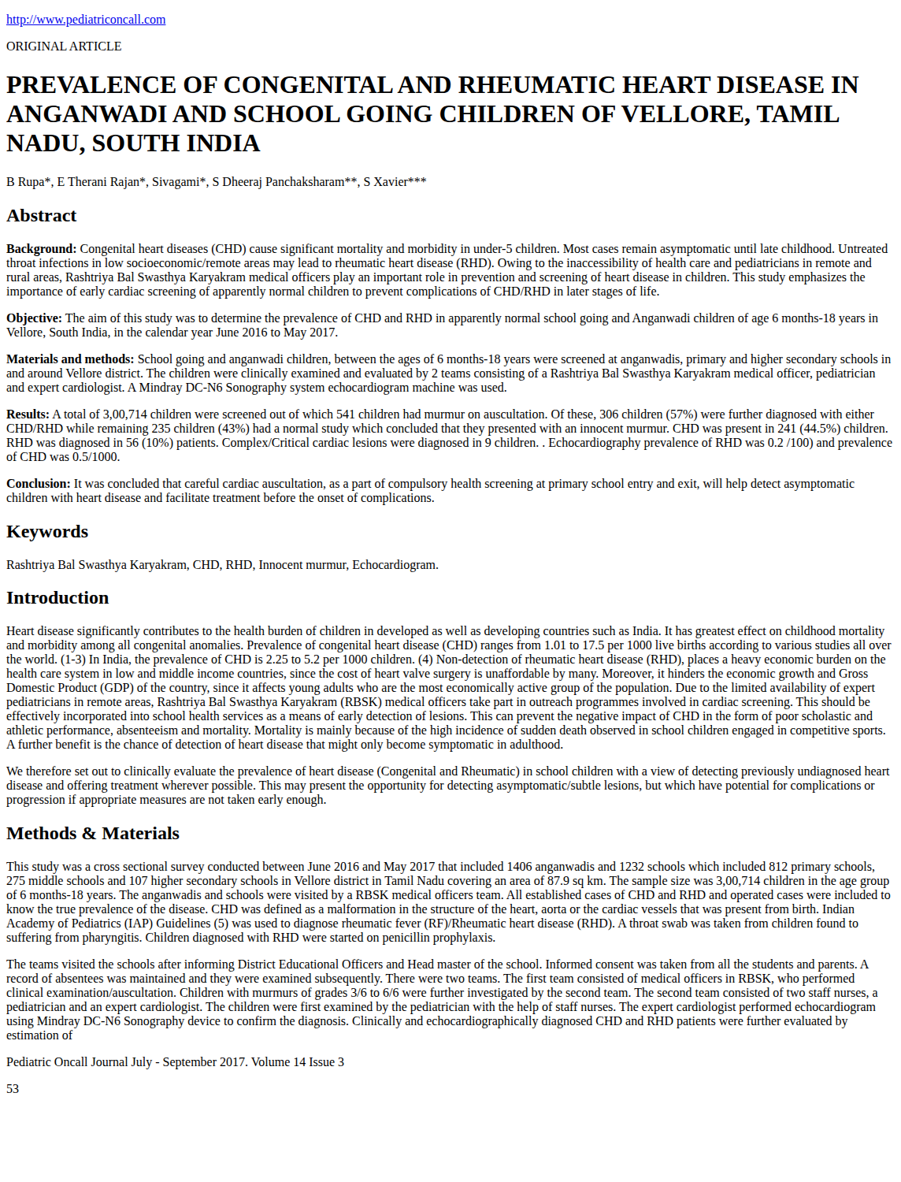http://www.pediatriconcall.com
ORIGINAL ARTICLE
PREVALENCE OF CONGENITAL AND RHEUMATIC HEART DISEASE IN ANGANWADI AND SCHOOL GOING CHILDREN OF VELLORE, TAMIL NADU, SOUTH INDIA
B Rupa*, E Therani Rajan*, Sivagami*, S Dheeraj Panchaksharam**, S Xavier***
Abstract
Background: Congenital heart diseases (CHD) cause significant mortality and morbidity in under-5 children. Most cases remain asymptomatic until late childhood. Untreated throat infections in low socioeconomic/remote areas may lead to rheumatic heart disease (RHD). Owing to the inaccessibility of health care and pediatricians in remote and rural areas, Rashtriya Bal Swasthya Karyakram medical officers play an important role in prevention and screening of heart disease in children. This study emphasizes the importance of early cardiac screening of apparently normal children to prevent complications of CHD/RHD in later stages of life.
Objective: The aim of this study was to determine the prevalence of CHD and RHD in apparently normal school going and Anganwadi children of age 6 months-18 years in Vellore, South India, in the calendar year June 2016 to May 2017.
Materials and methods: School going and anganwadi children, between the ages of 6 months-18 years were screened at anganwadis, primary and higher secondary schools in and around Vellore district. The children were clinically examined and evaluated by 2 teams consisting of a Rashtriya Bal Swasthya Karyakram medical officer, pediatrician and expert cardiologist. A Mindray DC-N6 Sonography system echocardiogram machine was used.
Results: A total of 3,00,714 children were screened out of which 541 children had murmur on auscultation. Of these, 306 children (57%) were further diagnosed with either CHD/RHD while remaining 235 children (43%) had a normal study which concluded that they presented with an innocent murmur. CHD was present in 241 (44.5%) children. RHD was diagnosed in 56 (10%) patients. Complex/Critical cardiac lesions were diagnosed in 9 children. . Echocardiography prevalence of RHD was 0.2 /100) and prevalence of CHD was 0.5/1000.
Conclusion: It was concluded that careful cardiac auscultation, as a part of compulsory health screening at primary school entry and exit, will help detect asymptomatic children with heart disease and facilitate treatment before the onset of complications.
Keywords
Rashtriya Bal Swasthya Karyakram, CHD, RHD, Innocent murmur, Echocardiogram.
Introduction
Heart disease significantly contributes to the health burden of children in developed as well as developing countries such as India. It has greatest effect on childhood mortality and morbidity among all congenital anomalies. Prevalence of congenital heart disease (CHD) ranges from 1.01 to 17.5 per 1000 live births according to various studies all over the world. (1-3) In India, the prevalence of CHD is 2.25 to 5.2 per 1000 children. (4) Non-detection of rheumatic heart disease (RHD), places a heavy economic burden on the health care system in low and middle income countries, since the cost of heart valve surgery is unaffordable by many. Moreover, it hinders the economic growth and Gross Domestic Product (GDP) of the country, since it affects young adults who are the most economically active group of the population. Due to the limited availability of expert pediatricians in remote areas, Rashtriya Bal Swasthya Karyakram (RBSK) medical officers take part in outreach programmes involved in cardiac screening. This should be effectively incorporated into school health services as a means of early detection of lesions. This can prevent the negative impact of CHD in the form of poor scholastic and athletic performance, absenteeism and mortality. Mortality is mainly because of the high incidence of sudden death observed in school children engaged in competitive sports. A further benefit is the chance of detection of heart disease that might only become symptomatic in adulthood.
We therefore set out to clinically evaluate the prevalence of heart disease (Congenital and Rheumatic) in school children with a view of detecting previously undiagnosed heart disease and offering treatment wherever possible. This may present the opportunity for detecting asymptomatic/subtle lesions, but which have potential for complications or progression if appropriate measures are not taken early enough.
Methods & Materials
This study was a cross sectional survey conducted between June 2016 and May 2017 that included 1406 anganwadis and 1232 schools which included 812 primary schools, 275 middle schools and 107 higher secondary schools in Vellore district in Tamil Nadu covering an area of 87.9 sq km. The sample size was 3,00,714 children in the age group of 6 months-18 years. The anganwadis and schools were visited by a RBSK medical officers team. All established cases of CHD and RHD and operated cases were included to know the true prevalence of the disease. CHD was defined as a malformation in the structure of the heart, aorta or the cardiac vessels that was present from birth. Indian Academy of Pediatrics (IAP) Guidelines (5) was used to diagnose rheumatic fever (RF)/Rheumatic heart disease (RHD). A throat swab was taken from children found to suffering from pharyngitis. Children diagnosed with RHD were started on penicillin prophylaxis.
The teams visited the schools after informing District Educational Officers and Head master of the school. Informed consent was taken from all the students and parents. A record of absentees was maintained and they were examined subsequently. There were two teams. The first team consisted of medical officers in RBSK, who performed clinical examination/auscultation. Children with murmurs of grades 3/6 to 6/6 were further investigated by the second team. The second team consisted of two staff nurses, a pediatrician and an expert cardiologist. The children were first examined by the pediatrician with the help of staff nurses. The expert cardiologist performed echocardiogram using Mindray DC-N6 Sonography device to confirm the diagnosis. Clinically and echocardiographically diagnosed CHD and RHD patients were further evaluated by estimation of
Pediatric Oncall Journal July - September 2017. Volume 14 Issue 3
53